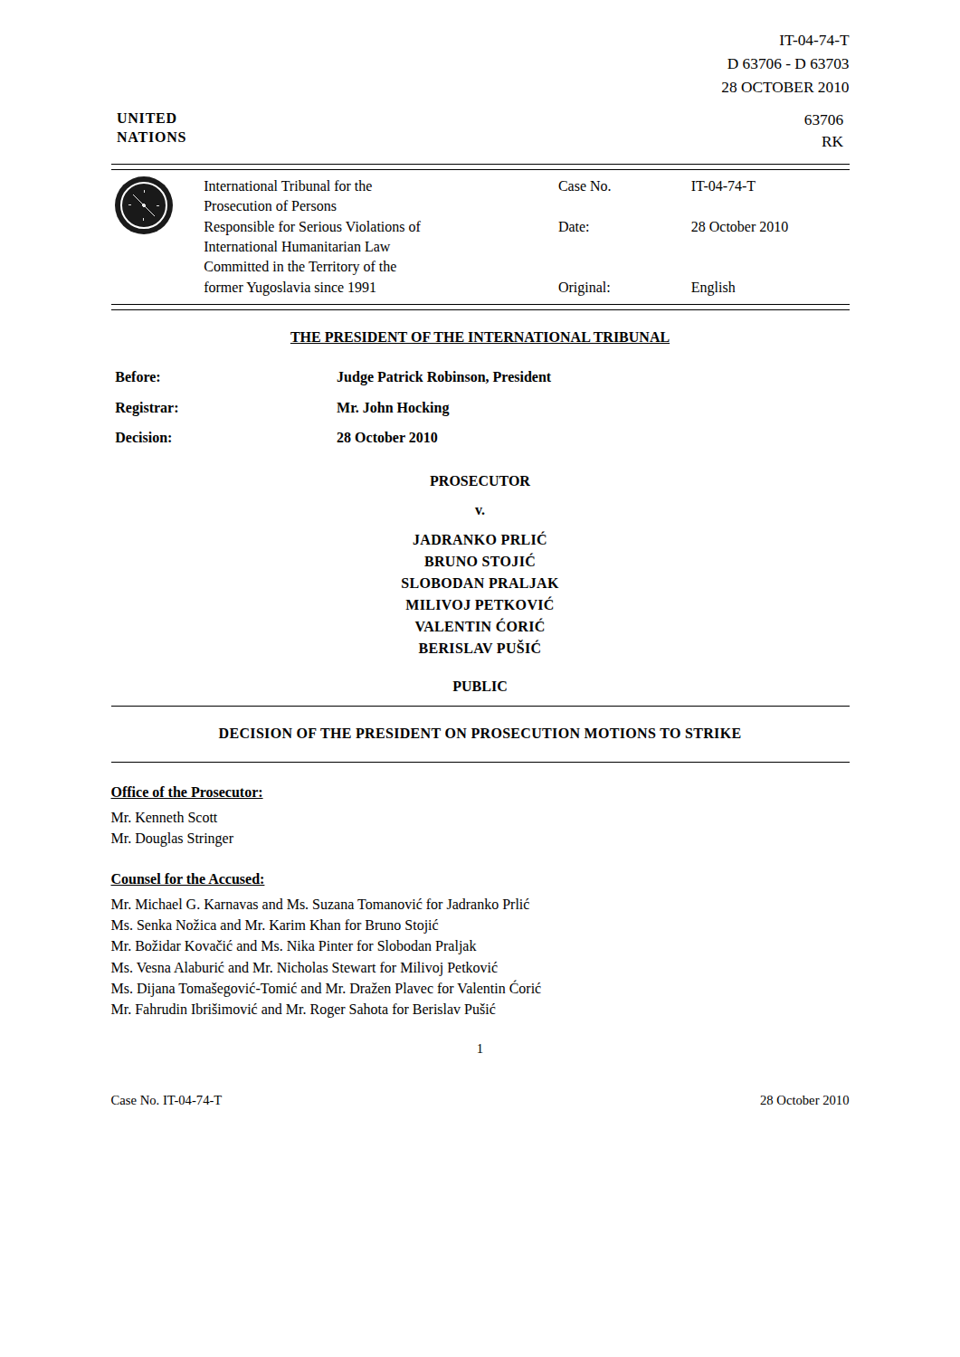IT-04-74-T
D 63706 - D 63703
28 OCTOBER 2010
| UNITED NATIONS | | 63706 RK |
| | International Tribunal for the Prosecution of Persons Responsible for Serious Violations of International Humanitarian Law Committed in the Territory of the former Yugoslavia since 1991 | Case No. Date: Original: | IT-04-74-T 28 October 2010 English |
THE PRESIDENT OF THE INTERNATIONAL TRIBUNAL
| Before: | | Judge Patrick Robinson, President |
| Registrar: | | Mr. John Hocking |
| Decision: | | 28 October 2010 |
PROSECUTOR
v.
JADRANKO PRLIĆ
BRUNO STOJIĆ
SLOBODAN PRALJAK
MILIVOJ PETKOVIĆ
VALENTIN ĆORIĆ
BERISLAV PUŠIĆ
PUBLIC
DECISION OF THE PRESIDENT ON PROSECUTION MOTIONS TO STRIKE
Office of the Prosecutor:
Mr. Kenneth Scott
Mr. Douglas Stringer
Counsel for the Accused:
Mr. Michael G. Karnavas and Ms. Suzana Tomanović for Jadranko Prlić
Ms. Senka Nožica and Mr. Karim Khan for Bruno Stojić
Mr. Božidar Kovačić and Ms. Nika Pinter for Slobodan Praljak
Ms. Vesna Alaburić and Mr. Nicholas Stewart for Milivoj Petković
Ms. Dijana Tomašegović-Tomić and Mr. Dražen Plavec for Valentin Ćorić
Mr. Fahrudin Ibrišimović and Mr. Roger Sahota for Berislav Pušić
1
Case No. IT-04-74-T
28 October 2010